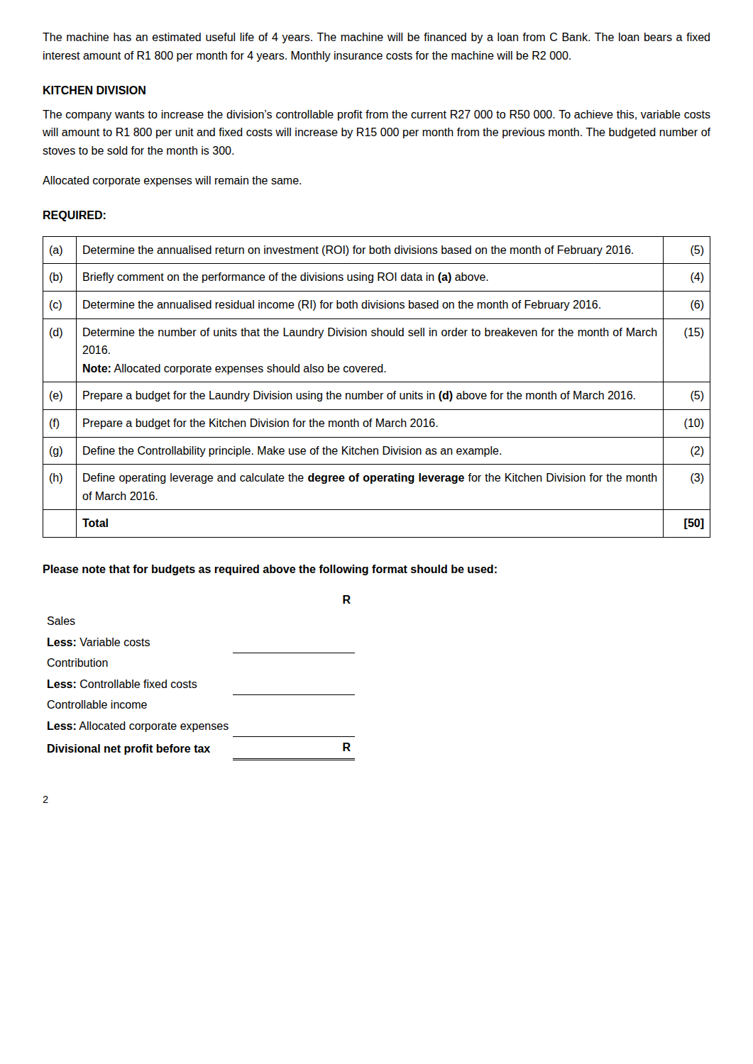The machine has an estimated useful life of 4 years. The machine will be financed by a loan from C Bank. The loan bears a fixed interest amount of R1 800 per month for 4 years. Monthly insurance costs for the machine will be R2 000.
KITCHEN DIVISION
The company wants to increase the division’s controllable profit from the current R27 000 to R50 000. To achieve this, variable costs will amount to R1 800 per unit and fixed costs will increase by R15 000 per month from the previous month. The budgeted number of stoves to be sold for the month is 300.
Allocated corporate expenses will remain the same.
REQUIRED:
| (a) | Determine the annualised return on investment (ROI) for both divisions based on the month of February 2016. | (5) |
| (b) | Briefly comment on the performance of the divisions using ROI data in (a) above. | (4) |
| (c) | Determine the annualised residual income (RI) for both divisions based on the month of February 2016. | (6) |
| (d) | Determine the number of units that the Laundry Division should sell in order to breakeven for the month of March 2016. Note: Allocated corporate expenses should also be covered. | (15) |
| (e) | Prepare a budget for the Laundry Division using the number of units in (d) above for the month of March 2016. | (5) |
| (f) | Prepare a budget for the Kitchen Division for the month of March 2016. | (10) |
| (g) | Define the Controllability principle. Make use of the Kitchen Division as an example. | (2) |
| (h) | Define operating leverage and calculate the degree of operating leverage for the Kitchen Division for the month of March 2016. | (3) |
| | Total | [50] |
Please note that for budgets as required above the following format should be used:
| | R |
| Sales | |
| Less: Variable costs | |
| Contribution | |
| Less: Controllable fixed costs | |
| Controllable income | |
| Less: Allocated corporate expenses | |
| Divisional net profit before tax | R |
2